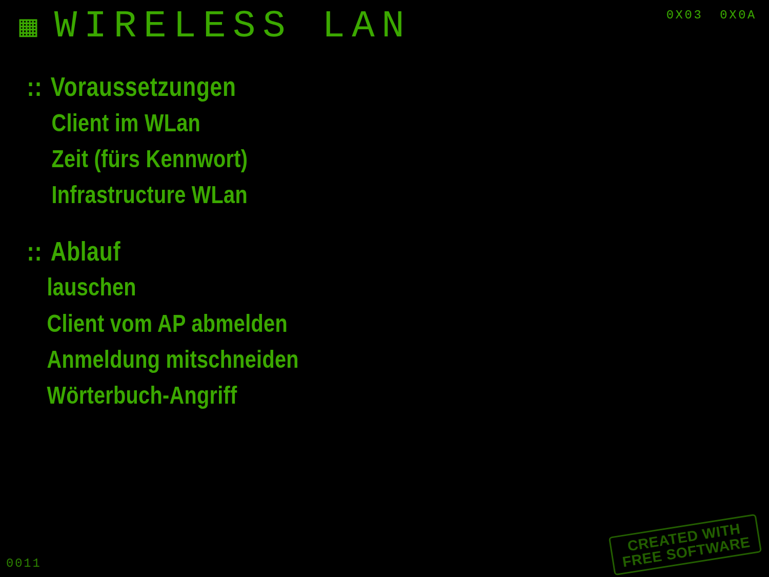0X030X0A
▦
WIRELESS LAN
:: Voraussetzungen
Client im WLan
Zeit (fürs Kennwort)
Infrastructure WLan
:: Ablauf
lauschen
Client vom AP abmelden
Anmeldung mitschneiden
Wörterbuch-Angriff
0011
CREATED WITH FREE SOFTWARE